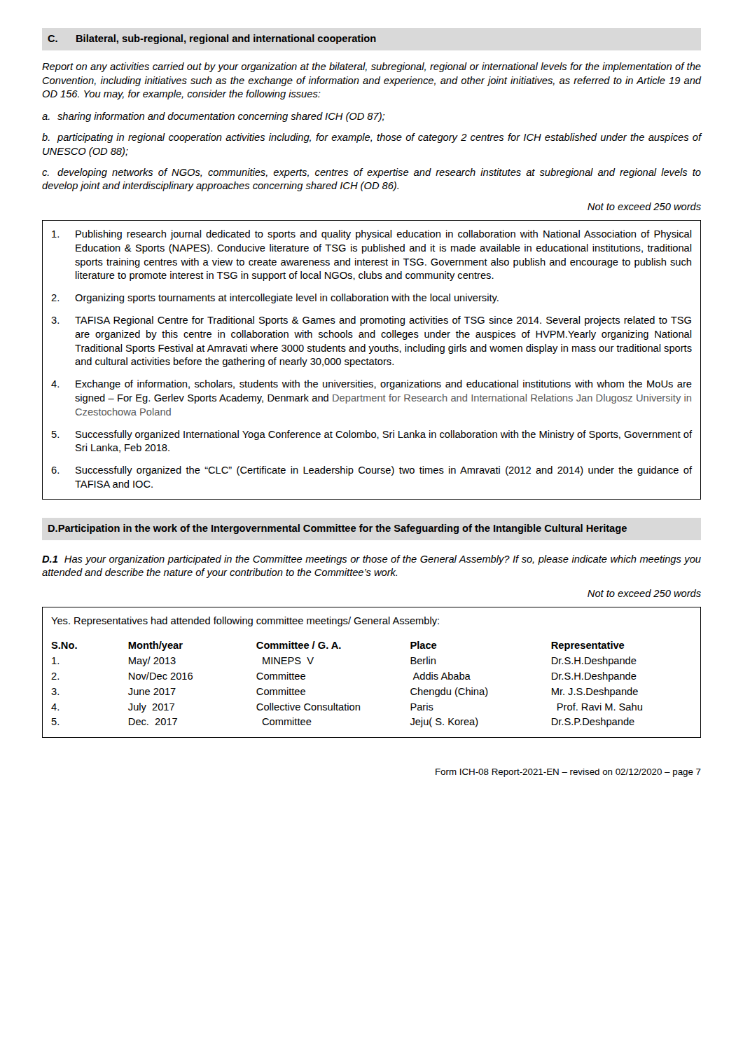C. Bilateral, sub-regional, regional and international cooperation
Report on any activities carried out by your organization at the bilateral, subregional, regional or international levels for the implementation of the Convention, including initiatives such as the exchange of information and experience, and other joint initiatives, as referred to in Article 19 and OD 156. You may, for example, consider the following issues:
a. sharing information and documentation concerning shared ICH (OD 87);
b. participating in regional cooperation activities including, for example, those of category 2 centres for ICH established under the auspices of UNESCO (OD 88);
c. developing networks of NGOs, communities, experts, centres of expertise and research institutes at subregional and regional levels to develop joint and interdisciplinary approaches concerning shared ICH (OD 86).
Not to exceed 250 words
1. Publishing research journal dedicated to sports and quality physical education in collaboration with National Association of Physical Education & Sports (NAPES). Conducive literature of TSG is published and it is made available in educational institutions, traditional sports training centres with a view to create awareness and interest in TSG. Government also publish and encourage to publish such literature to promote interest in TSG in support of local NGOs, clubs and community centres.
2. Organizing sports tournaments at intercollegiate level in collaboration with the local university.
3. TAFISA Regional Centre for Traditional Sports & Games and promoting activities of TSG since 2014. Several projects related to TSG are organized by this centre in collaboration with schools and colleges under the auspices of HVPM.Yearly organizing National Traditional Sports Festival at Amravati where 3000 students and youths, including girls and women display in mass our traditional sports and cultural activities before the gathering of nearly 30,000 spectators.
4. Exchange of information, scholars, students with the universities, organizations and educational institutions with whom the MoUs are signed – For Eg. Gerlev Sports Academy, Denmark and Department for Research and International Relations Jan Dlugosz University in Czestochowa Poland
5. Successfully organized International Yoga Conference at Colombo, Sri Lanka in collaboration with the Ministry of Sports, Government of Sri Lanka, Feb 2018.
6. Successfully organized the “CLC” (Certificate in Leadership Course) two times in Amravati (2012 and 2014) under the guidance of TAFISA and IOC.
D. Participation in the work of the Intergovernmental Committee for the Safeguarding of the Intangible Cultural Heritage
D.1 Has your organization participated in the Committee meetings or those of the General Assembly? If so, please indicate which meetings you attended and describe the nature of your contribution to the Committee’s work.
Not to exceed 250 words
Yes. Representatives had attended following committee meetings/ General Assembly:
| S.No. | Month/year | Committee / G. A. | Place | Representative |
| --- | --- | --- | --- | --- |
| 1. | May/ 2013 | MINEPS V | Berlin | Dr.S.H.Deshpande |
| 2. | Nov/Dec 2016 | Committee | Addis Ababa | Dr.S.H.Deshpande |
| 3. | June 2017 | Committee | Chengdu (China) | Mr. J.S.Deshpande |
| 4. | July 2017 | Collective Consultation | Paris | Prof. Ravi M. Sahu |
| 5. | Dec. 2017 | Committee | Jeju( S. Korea) | Dr.S.P.Deshpande |
Form ICH-08 Report-2021-EN – revised on 02/12/2020 – page 7